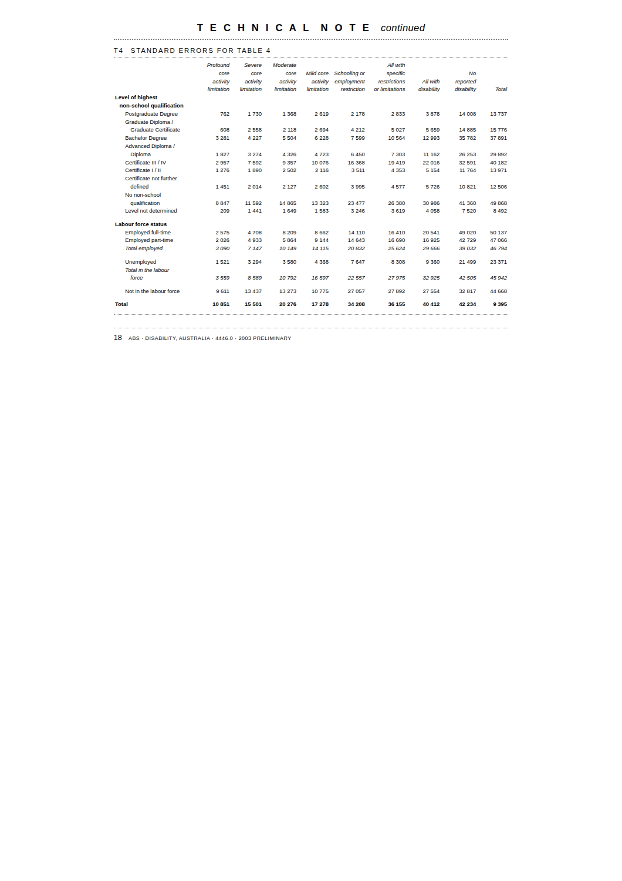T E C H N I C A L N O T E continued
T4 STANDARD ERRORS FOR TABLE 4
| | Profound | Severe | Moderate | | | All with | | | |
| --- | --- | --- | --- | --- | --- | --- | --- | --- | --- |
| | core | core | core | Mild core | Schooling or | specific | | No | |
| | activity | activity | activity | activity | employment | restrictions | All with | reported | |
| | limitation | limitation | limitation | limitation | restriction | or limitations | disability | disability | Total |
| Level of highest | | | | | | | | | |
| non-school qualification | | | | | | | | | |
| Postgraduate Degree | 762 | 1 730 | 1 368 | 2 619 | 2 178 | 2 833 | 3 878 | 14 008 | 13 737 |
| Graduate Diploma / | | | | | | | | | |
| Graduate Certificate | 608 | 2 558 | 2 118 | 2 694 | 4 212 | 5 027 | 5 659 | 14 885 | 15 776 |
| Bachelor Degree | 3 281 | 4 227 | 5 504 | 6 228 | 7 599 | 10 564 | 12 993 | 35 782 | 37 891 |
| Advanced Diploma / | | | | | | | | | |
| Diploma | 1 827 | 3 274 | 4 326 | 4 723 | 6 450 | 7 303 | 11 162 | 26 253 | 29 892 |
| Certificate III / IV | 2 957 | 7 592 | 9 357 | 10 076 | 16 368 | 19 419 | 22 016 | 32 591 | 40 182 |
| Certificate I / II | 1 276 | 1 890 | 2 502 | 2 116 | 3 511 | 4 353 | 5 154 | 11 764 | 13 971 |
| Certificate not further | | | | | | | | | |
| defined | 1 451 | 2 014 | 2 127 | 2 602 | 3 995 | 4 577 | 5 726 | 10 821 | 12 506 |
| No non-school | | | | | | | | | |
| qualification | 8 847 | 11 592 | 14 865 | 13 323 | 23 477 | 26 380 | 30 986 | 41 360 | 49 868 |
| Level not determined | 209 | 1 441 | 1 649 | 1 583 | 3 246 | 3 619 | 4 058 | 7 520 | 8 492 |
| Labour force status | | | | | | | | | |
| Employed full-time | 2 575 | 4 708 | 8 209 | 8 662 | 14 110 | 16 410 | 20 541 | 49 020 | 50 137 |
| Employed part-time | 2 026 | 4 933 | 5 864 | 9 144 | 14 643 | 16 690 | 16 925 | 42 729 | 47 066 |
| Total employed | 3 090 | 7 147 | 10 149 | 14 115 | 20 832 | 25 624 | 29 666 | 39 032 | 46 794 |
| Unemployed | 1 521 | 3 294 | 3 580 | 4 368 | 7 647 | 8 308 | 9 360 | 21 499 | 23 371 |
| Total in the labour | | | | | | | | | |
| force | 3 559 | 8 589 | 10 792 | 16 597 | 22 557 | 27 975 | 32 925 | 42 505 | 45 942 |
| Not in the labour force | 9 611 | 13 437 | 13 273 | 10 775 | 27 057 | 27 892 | 27 554 | 32 817 | 44 668 |
| Total | 10 851 | 15 501 | 20 276 | 17 278 | 34 208 | 36 155 | 40 412 | 42 234 | 9 395 |
18 ABS · DISABILITY, AUSTRALIA · 4446.0 · 2003 PRELIMINARY